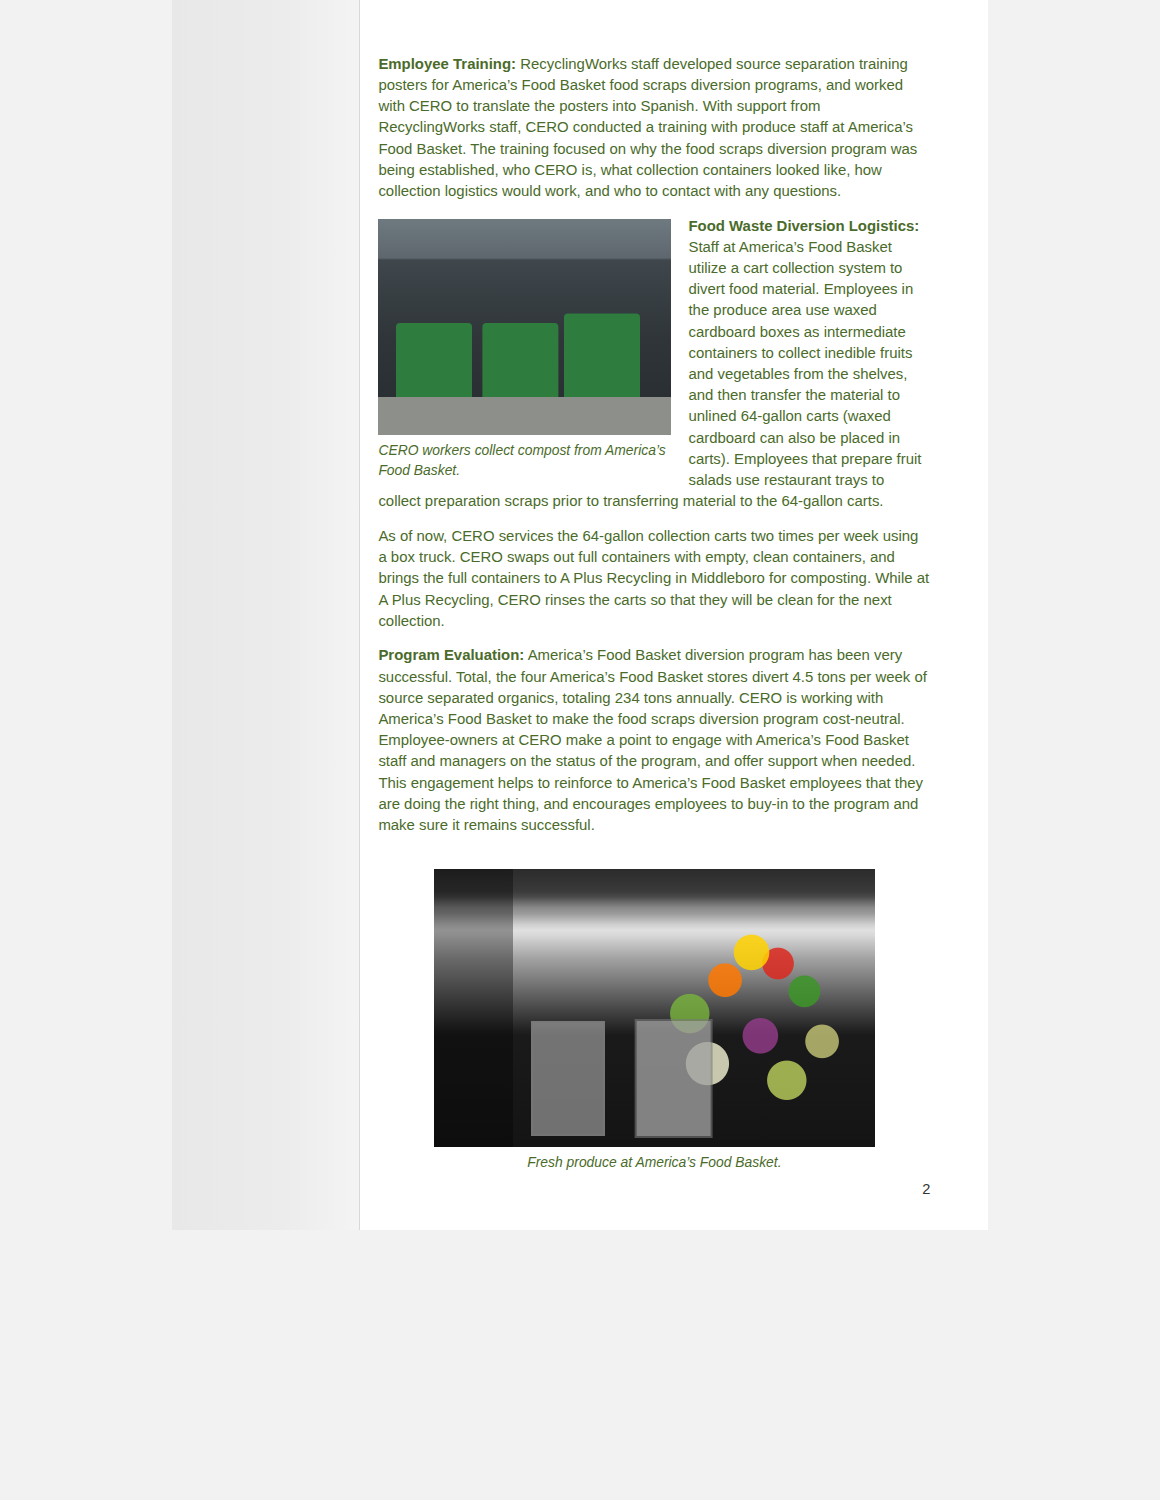Employee Training: RecyclingWorks staff developed source separation training posters for America’s Food Basket food scraps diversion programs, and worked with CERO to translate the posters into Spanish. With support from RecyclingWorks staff, CERO conducted a training with produce staff at America’s Food Basket. The training focused on why the food scraps diversion program was being established, who CERO is, what collection containers looked like, how collection logistics would work, and who to contact with any questions.
CERO workers collect compost from America’s Food Basket.
Food Waste Diversion Logistics: Staff at America’s Food Basket utilize a cart collection system to divert food material. Employees in the produce area use waxed cardboard boxes as intermediate containers to collect inedible fruits and vegetables from the shelves, and then transfer the material to unlined 64-gallon carts (waxed cardboard can also be placed in carts). Employees that prepare fruit salads use restaurant trays to collect preparation scraps prior to transferring material to the 64-gallon carts.
As of now, CERO services the 64-gallon collection carts two times per week using a box truck. CERO swaps out full containers with empty, clean containers, and brings the full containers to A Plus Recycling in Middleboro for composting. While at A Plus Recycling, CERO rinses the carts so that they will be clean for the next collection.
Program Evaluation: America’s Food Basket diversion program has been very successful. Total, the four America’s Food Basket stores divert 4.5 tons per week of source separated organics, totaling 234 tons annually. CERO is working with America’s Food Basket to make the food scraps diversion program cost-neutral. Employee-owners at CERO make a point to engage with America’s Food Basket staff and managers on the status of the program, and offer support when needed. This engagement helps to reinforce to America’s Food Basket employees that they are doing the right thing, and encourages employees to buy-in to the program and make sure it remains successful.
Fresh produce at America’s Food Basket.
2